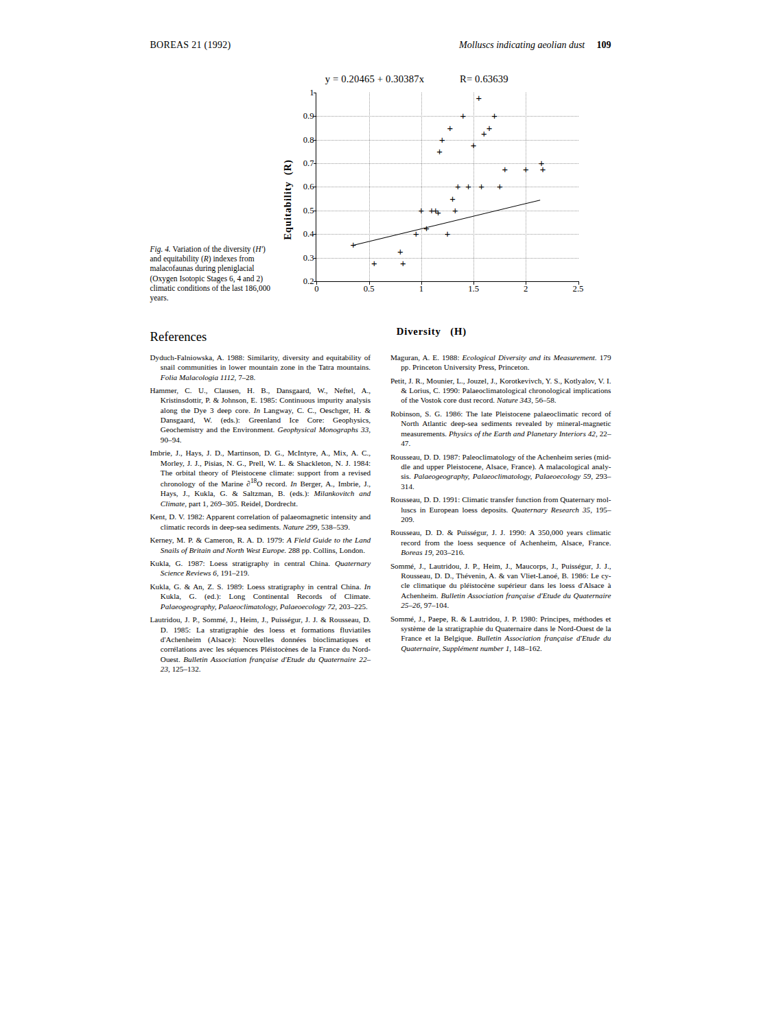BOREAS 21 (1992)
Molluscs indicating aeolian dust 109
y = 0.20465 + 0.30387x R= 0.63639
Fig. 4. Variation of the diversity (H′) and equitability (R) indexes from malacofaunas during pleniglacial (Oxygen Isotopic Stages 6, 4 and 2) climatic conditions of the last 186,000 years.
Equitability (R)
Diversity (H)
1
0.9
0.8
0.7
0.6
0.5
0.4
0.3
0.2
0
0.5
1
1.5
2
2.5
+
+
+
+
+
+
+
+
+
+
+
+
+
+
+
+
+
+
+
+
+
+
+
+
+
+
+
+
+
+
References
Dyduch-Falniowska, A. 1988: Similarity, diversity and equitability of snail communities in lower mountain zone in the Tatra mountains. Folia Malacologia 1112, 7–28.
Hammer, C. U., Clausen, H. B., Dansgaard, W., Neftel, A., Kristinsdottir, P. & Johnson, E. 1985: Continuous impurity analysis along the Dye 3 deep core. In Langway, C. C., Oeschger, H. & Dansgaard, W. (eds.): Greenland Ice Core: Geophysics, Geochemistry and the Environment. Geophysical Monographs 33, 90–94.
Imbrie, J., Hays, J. D., Martinson, D. G., McIntyre, A., Mix, A. C., Morley, J. J., Pisias, N. G., Prell, W. L. & Shackleton, N. J. 1984: The orbital theory of Pleistocene climate: support from a revised chronology of the Marine ∂18O record. In Berger, A., Imbrie, J., Hays, J., Kukla, G. & Saltzman, B. (eds.): Milankovitch and Climate, part 1, 269–305. Reidel, Dordrecht.
Kent, D. V. 1982: Apparent correlation of palaeomagnetic intensity and climatic records in deep-sea sediments. Nature 299, 538–539.
Kerney, M. P. & Cameron, R. A. D. 1979: A Field Guide to the Land Snails of Britain and North West Europe. 288 pp. Collins, London.
Kukla, G. 1987: Loess stratigraphy in central China. Quaternary Science Reviews 6, 191–219.
Kukla, G. & An, Z. S. 1989: Loess stratigraphy in central China. In Kukla, G. (ed.): Long Continental Records of Climate. Palaeogeography, Palaeoclimatology, Palaeoecology 72, 203–225.
Lautridou, J. P., Sommé, J., Heim, J., Puisségur, J. J. & Rousseau, D. D. 1985: La stratigraphie des loess et formations fluviatiles d'Achenheim (Alsace): Nouvelles données bioclimatiques et corrélations avec les séquences Pléistocènes de la France du Nord-Ouest. Bulletin Association française d'Etude du Quaternaire 22–23, 125–132.
Maguran, A. E. 1988: Ecological Diversity and its Measurement. 179 pp. Princeton University Press, Princeton.
Petit, J. R., Mounier, L., Jouzel, J., Korotkevivch, Y. S., Kotlyalov, V. I. & Lorius, C. 1990: Palaeoclimatological chronological implications of the Vostok core dust record. Nature 343, 56–58.
Robinson, S. G. 1986: The late Pleistocene palaeoclimatic record of North Atlantic deep-sea sediments revealed by mineral-magnetic measurements. Physics of the Earth and Planetary Interiors 42, 22–47.
Rousseau, D. D. 1987: Paleoclimatology of the Achenheim series (middle and upper Pleistocene, Alsace, France). A malacological analysis. Palaeogeography, Palaeoclimatology, Palaeoecology 59, 293–314.
Rousseau, D. D. 1991: Climatic transfer function from Quaternary molluscs in European loess deposits. Quaternary Research 35, 195–209.
Rousseau, D. D. & Puisségur, J. J. 1990: A 350,000 years climatic record from the loess sequence of Achenheim, Alsace, France. Boreas 19, 203–216.
Sommé, J., Lautridou, J. P., Heim, J., Maucorps, J., Puisségur, J. J., Rousseau, D. D., Thévenin, A. & van Vliet-Lanoé, B. 1986: Le cycle climatique du pléistocène supérieur dans les loess d'Alsace à Achenheim. Bulletin Association française d'Etude du Quaternaire 25–26, 97–104.
Sommé, J., Paepe, R. & Lautridou, J. P. 1980: Principes, méthodes et système de la stratigraphie du Quaternaire dans le Nord-Ouest de la France et la Belgique. Bulletin Association française d'Etude du Quaternaire, Supplément number 1, 148–162.